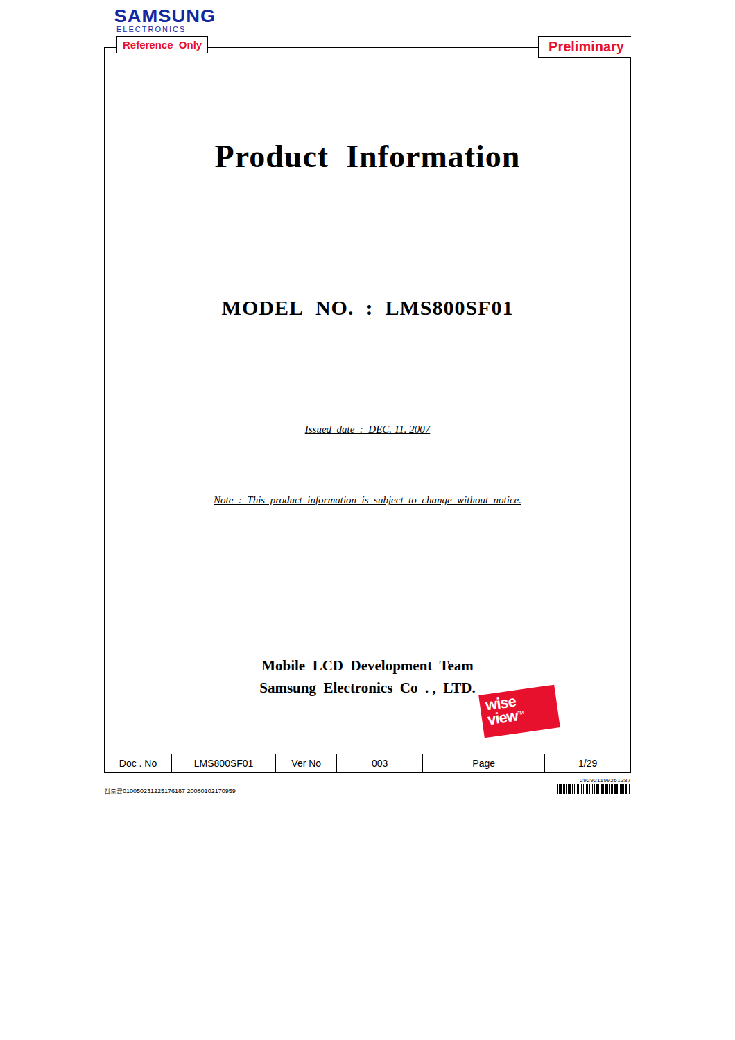SAMSUNG
ELECTRONICS
Reference Only
Preliminary
Product Information
MODEL NO. : LMS800SF01
Issued date : DEC. 11. 2007
Note : This product information is subject to change without notice.
Mobile LCD Development Team
Samsung Electronics Co . , LTD.
wise
viewTM
| Doc . No | LMS800SF01 | Ver No | 003 | Page | 1/29 |
김도균010050231225176187 20080102170959
292921199261387